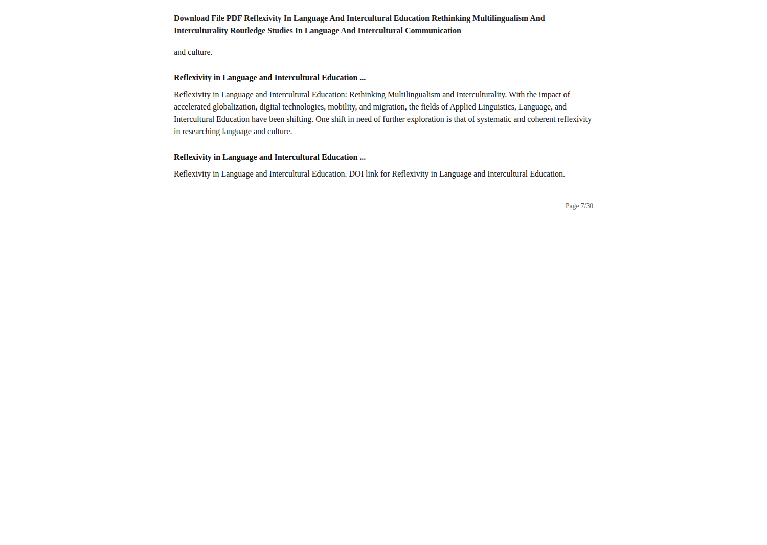Download File PDF Reflexivity In Language And Intercultural Education Rethinking Multilingualism And Interculturality Routledge Studies In Language And Intercultural Communication
and culture.
Reflexivity in Language and Intercultural Education ...
Reflexivity in Language and Intercultural Education: Rethinking Multilingualism and Interculturality. With the impact of accelerated globalization, digital technologies, mobility, and migration, the fields of Applied Linguistics, Language, and Intercultural Education have been shifting. One shift in need of further exploration is that of systematic and coherent reflexivity in researching language and culture.
Reflexivity in Language and Intercultural Education ...
Reflexivity in Language and Intercultural Education. DOI link for Reflexivity in Language and Intercultural Education.
Page 7/30